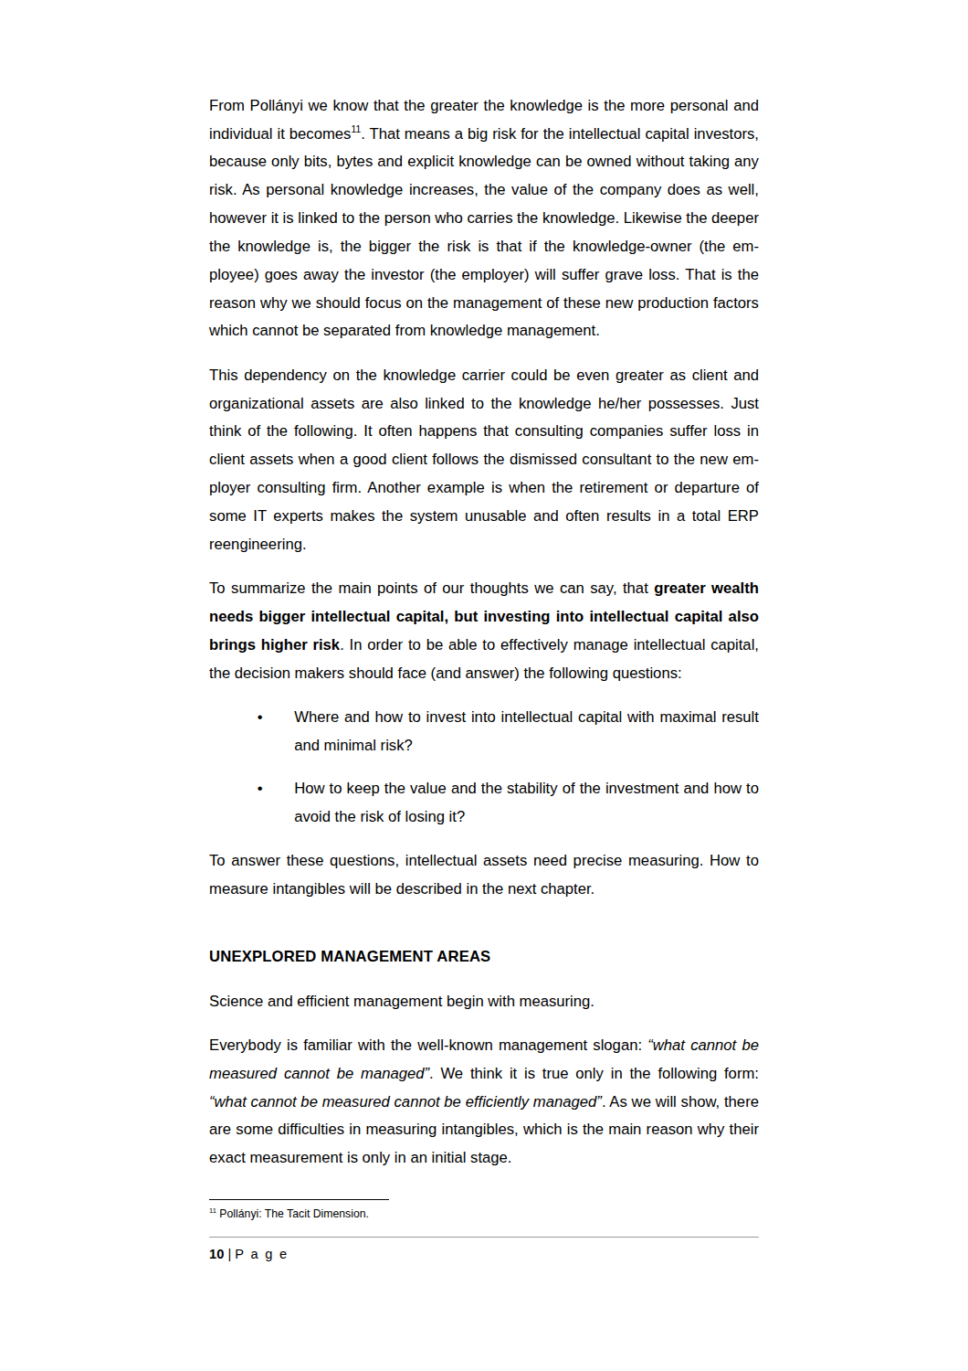From Pollányi we know that the greater the knowledge is the more personal and individual it becomes11. That means a big risk for the intellectual capital investors, because only bits, bytes and explicit knowledge can be owned without taking any risk. As personal knowledge increases, the value of the company does as well, however it is linked to the person who carries the knowledge. Likewise the deeper the knowledge is, the bigger the risk is that if the knowledge-owner (the employee) goes away the investor (the employer) will suffer grave loss. That is the reason why we should focus on the management of these new production factors which cannot be separated from knowledge management.
This dependency on the knowledge carrier could be even greater as client and organizational assets are also linked to the knowledge he/her possesses. Just think of the following. It often happens that consulting companies suffer loss in client assets when a good client follows the dismissed consultant to the new employer consulting firm. Another example is when the retirement or departure of some IT experts makes the system unusable and often results in a total ERP reengineering.
To summarize the main points of our thoughts we can say, that greater wealth needs bigger intellectual capital, but investing into intellectual capital also brings higher risk. In order to be able to effectively manage intellectual capital, the decision makers should face (and answer) the following questions:
Where and how to invest into intellectual capital with maximal result and minimal risk?
How to keep the value and the stability of the investment and how to avoid the risk of losing it?
To answer these questions, intellectual assets need precise measuring. How to measure intangibles will be described in the next chapter.
UNEXPLORED MANAGEMENT AREAS
Science and efficient management begin with measuring.
Everybody is familiar with the well-known management slogan: “what cannot be measured cannot be managed”. We think it is true only in the following form: “what cannot be measured cannot be efficiently managed”. As we will show, there are some difficulties in measuring intangibles, which is the main reason why their exact measurement is only in an initial stage.
11 Pollányi: The Tacit Dimension.
10 | P a g e